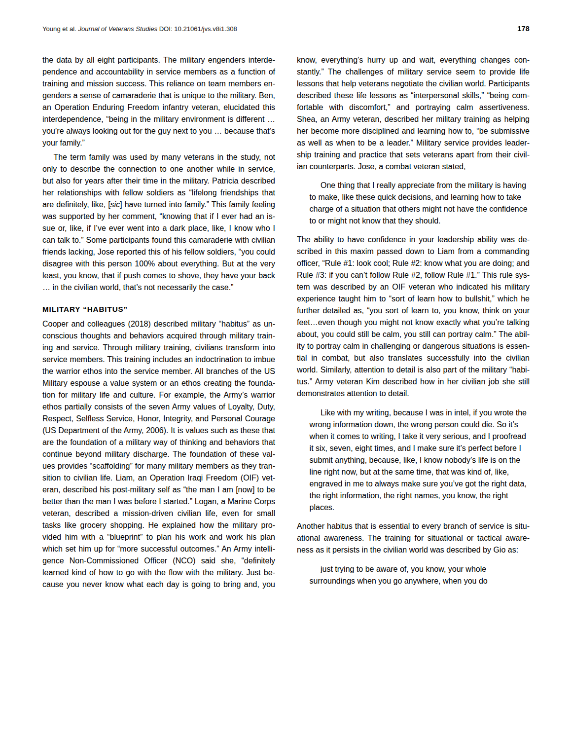Young et al. Journal of Veterans Studies DOI: 10.21061/jvs.v8i1.308
178
the data by all eight participants. The military engenders interdependence and accountability in service members as a function of training and mission success. This reliance on team members engenders a sense of camaraderie that is unique to the military. Ben, an Operation Enduring Freedom infantry veteran, elucidated this interdependence, “being in the military environment is different … you’re always looking out for the guy next to you … because that’s your family.”
The term family was used by many veterans in the study, not only to describe the connection to one another while in service, but also for years after their time in the military. Patricia described her relationships with fellow soldiers as “lifelong friendships that are definitely, like, [sic] have turned into family.” This family feeling was supported by her comment, “knowing that if I ever had an issue or, like, if I’ve ever went into a dark place, like, I know who I can talk to.” Some participants found this camaraderie with civilian friends lacking, Jose reported this of his fellow soldiers, “you could disagree with this person 100% about everything. But at the very least, you know, that if push comes to shove, they have your back … in the civilian world, that’s not necessarily the case.”
Military “Habitus”
Cooper and colleagues (2018) described military “habitus” as unconscious thoughts and behaviors acquired through military training and service. Through military training, civilians transform into service members. This training includes an indoctrination to imbue the warrior ethos into the service member. All branches of the US Military espouse a value system or an ethos creating the foundation for military life and culture. For example, the Army’s warrior ethos partially consists of the seven Army values of Loyalty, Duty, Respect, Selfless Service, Honor, Integrity, and Personal Courage (US Department of the Army, 2006). It is values such as these that are the foundation of a military way of thinking and behaviors that continue beyond military discharge. The foundation of these values provides “scaffolding” for many military members as they transition to civilian life. Liam, an Operation Iraqi Freedom (OIF) veteran, described his post-military self as “the man I am [now] to be better than the man I was before I started.” Logan, a Marine Corps veteran, described a mission-driven civilian life, even for small tasks like grocery shopping. He explained how the military provided him with a “blueprint” to plan his work and work his plan which set him up for “more successful outcomes.” An Army intelligence Non-Commissioned Officer (NCO) said she, “definitely learned kind of how to go with the flow with the military. Just because you never know what each day is going to bring and, you know, everything’s hurry up and wait, everything changes constantly.” The challenges of military service seem to provide life lessons that help veterans negotiate the civilian world. Participants described these life lessons as “interpersonal skills,” “being comfortable with discomfort,” and portraying calm assertiveness. Shea, an Army veteran, described her military training as helping her become more disciplined and learning how to, “be submissive as well as when to be a leader.” Military service provides leadership training and practice that sets veterans apart from their civilian counterparts. Jose, a combat veteran stated,
One thing that I really appreciate from the military is having to make, like these quick decisions, and learning how to take charge of a situation that others might not have the confidence to or might not know that they should.
The ability to have confidence in your leadership ability was described in this maxim passed down to Liam from a commanding officer, “Rule #1: look cool; Rule #2: know what you are doing; and Rule #3: if you can’t follow Rule #2, follow Rule #1.” This rule system was described by an OIF veteran who indicated his military experience taught him to “sort of learn how to bullshit,” which he further detailed as, “you sort of learn to, you know, think on your feet…even though you might not know exactly what you’re talking about, you could still be calm, you still can portray calm.” The ability to portray calm in challenging or dangerous situations is essential in combat, but also translates successfully into the civilian world. Similarly, attention to detail is also part of the military “habitus.” Army veteran Kim described how in her civilian job she still demonstrates attention to detail.
Like with my writing, because I was in intel, if you wrote the wrong information down, the wrong person could die. So it’s when it comes to writing, I take it very serious, and I proofread it six, seven, eight times, and I make sure it’s perfect before I submit anything, because, like, I know nobody’s life is on the line right now, but at the same time, that was kind of, like, engraved in me to always make sure you’ve got the right data, the right information, the right names, you know, the right places.
Another habitus that is essential to every branch of service is situational awareness. The training for situational or tactical awareness as it persists in the civilian world was described by Gio as:
just trying to be aware of, you know, your whole surroundings when you go anywhere, when you do